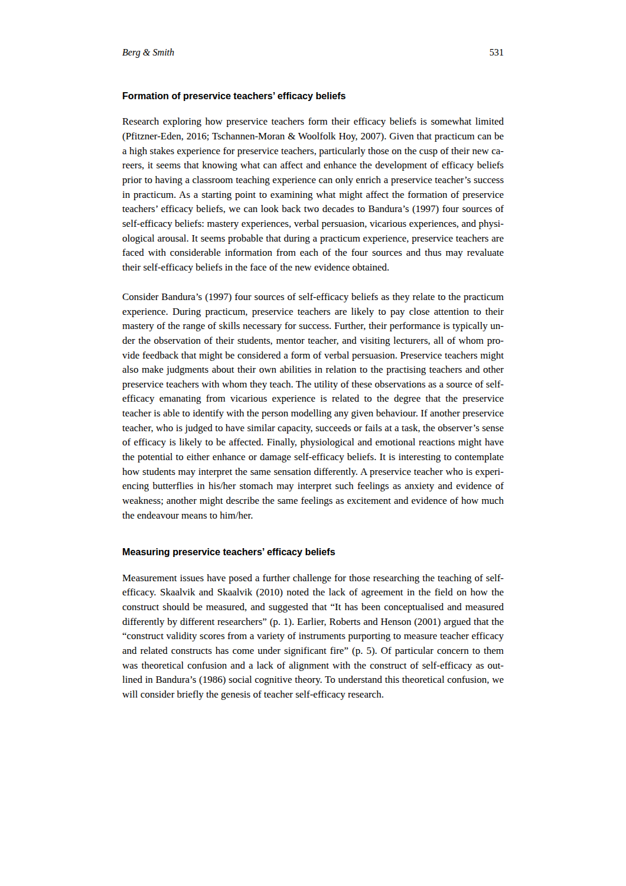Berg & Smith 531
Formation of preservice teachers’ efficacy beliefs
Research exploring how preservice teachers form their efficacy beliefs is somewhat limited (Pfitzner-Eden, 2016; Tschannen-Moran & Woolfolk Hoy, 2007). Given that practicum can be a high stakes experience for preservice teachers, particularly those on the cusp of their new careers, it seems that knowing what can affect and enhance the development of efficacy beliefs prior to having a classroom teaching experience can only enrich a preservice teacher’s success in practicum. As a starting point to examining what might affect the formation of preservice teachers’ efficacy beliefs, we can look back two decades to Bandura’s (1997) four sources of self-efficacy beliefs: mastery experiences, verbal persuasion, vicarious experiences, and physiological arousal. It seems probable that during a practicum experience, preservice teachers are faced with considerable information from each of the four sources and thus may revaluate their self-efficacy beliefs in the face of the new evidence obtained.
Consider Bandura’s (1997) four sources of self-efficacy beliefs as they relate to the practicum experience. During practicum, preservice teachers are likely to pay close attention to their mastery of the range of skills necessary for success. Further, their performance is typically under the observation of their students, mentor teacher, and visiting lecturers, all of whom provide feedback that might be considered a form of verbal persuasion. Preservice teachers might also make judgments about their own abilities in relation to the practising teachers and other preservice teachers with whom they teach. The utility of these observations as a source of self-efficacy emanating from vicarious experience is related to the degree that the preservice teacher is able to identify with the person modelling any given behaviour. If another preservice teacher, who is judged to have similar capacity, succeeds or fails at a task, the observer’s sense of efficacy is likely to be affected. Finally, physiological and emotional reactions might have the potential to either enhance or damage self-efficacy beliefs. It is interesting to contemplate how students may interpret the same sensation differently. A preservice teacher who is experiencing butterflies in his/her stomach may interpret such feelings as anxiety and evidence of weakness; another might describe the same feelings as excitement and evidence of how much the endeavour means to him/her.
Measuring preservice teachers’ efficacy beliefs
Measurement issues have posed a further challenge for those researching the teaching of self-efficacy. Skaalvik and Skaalvik (2010) noted the lack of agreement in the field on how the construct should be measured, and suggested that “It has been conceptualised and measured differently by different researchers” (p. 1). Earlier, Roberts and Henson (2001) argued that the “construct validity scores from a variety of instruments purporting to measure teacher efficacy and related constructs has come under significant fire” (p. 5). Of particular concern to them was theoretical confusion and a lack of alignment with the construct of self-efficacy as outlined in Bandura’s (1986) social cognitive theory. To understand this theoretical confusion, we will consider briefly the genesis of teacher self-efficacy research.